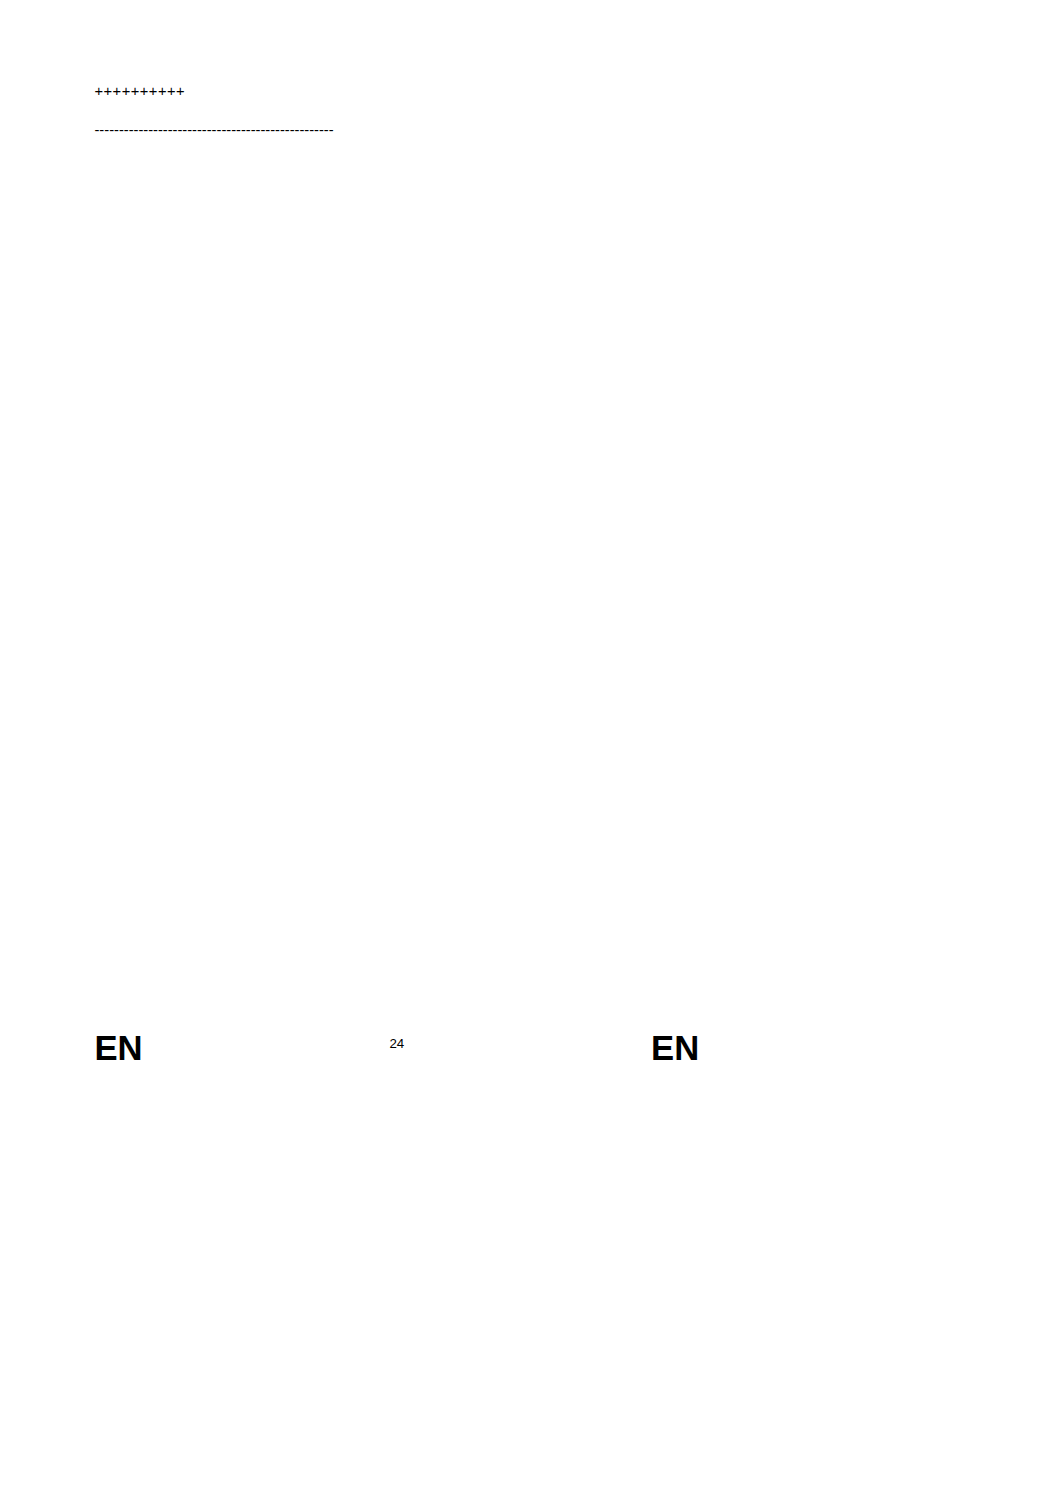++++++++++
-------------------------------------------------
EN 24 EN